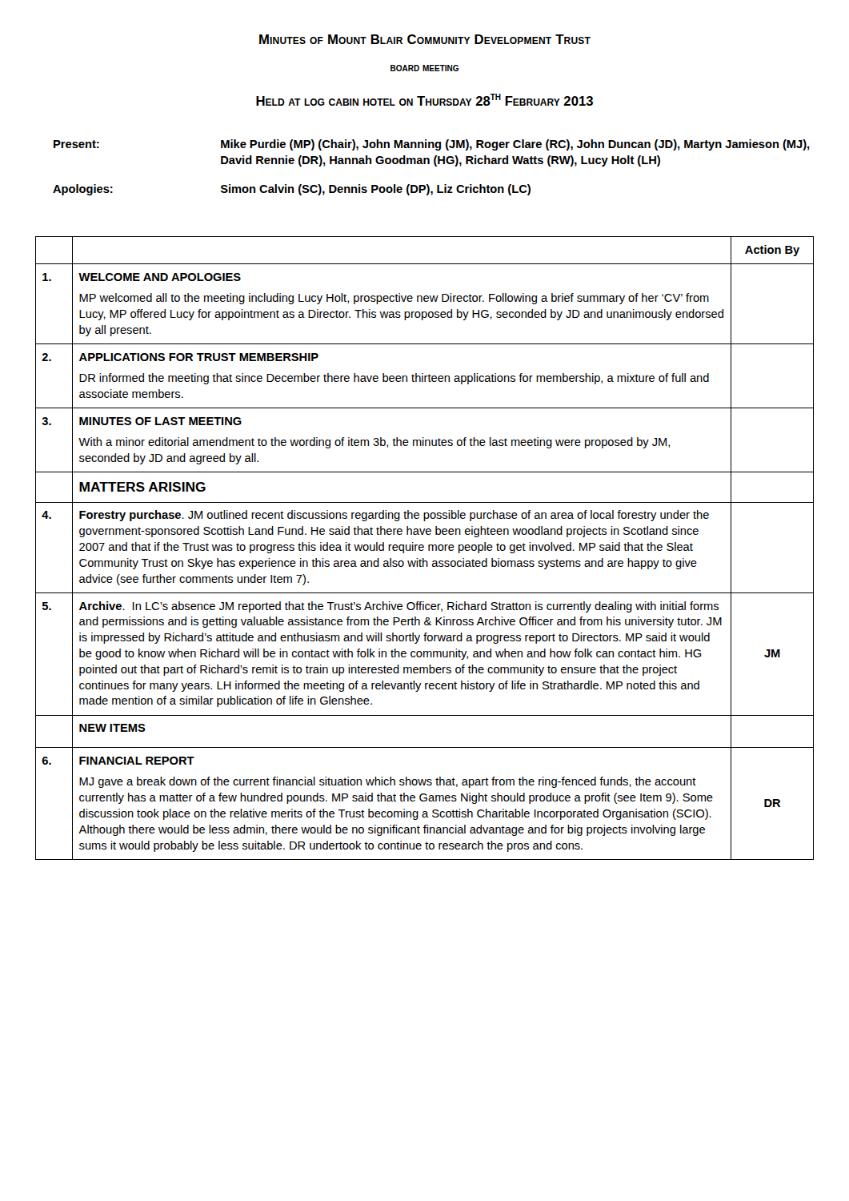Minutes of Mount Blair Community Development Trust board meeting Held at log cabin hotel on Thursday 28th February 2013
| Present: | Mike Purdie (MP) (Chair), John Manning (JM), Roger Clare (RC), John Duncan (JD), Martyn Jamieson (MJ), David Rennie (DR), Hannah Goodman (HG), Richard Watts (RW), Lucy Holt (LH) |
| Apologies: | Simon Calvin (SC), Dennis Poole (DP), Liz Crichton (LC) |
| | | Action By |
| --- | --- | --- |
| 1. | WELCOME AND APOLOGIES MP welcomed all to the meeting including Lucy Holt, prospective new Director. Following a brief summary of her ‘CV’ from Lucy, MP offered Lucy for appointment as a Director. This was proposed by HG, seconded by JD and unanimously endorsed by all present. | |
| 2. | APPLICATIONS FOR TRUST MEMBERSHIP DR informed the meeting that since December there have been thirteen applications for membership, a mixture of full and associate members. | |
| 3. | MINUTES OF LAST MEETING With a minor editorial amendment to the wording of item 3b, the minutes of the last meeting were proposed by JM, seconded by JD and agreed by all. | |
| | MATTERS ARISING | |
| 4. | Forestry purchase . JM outlined recent discussions regarding the possible purchase of an area of local forestry under the government-sponsored Scottish Land Fund. He said that there have been eighteen woodland projects in Scotland since 2007 and that if the Trust was to progress this idea it would require more people to get involved. MP said that the Sleat Community Trust on Skye has experience in this area and also with associated biomass systems and are happy to give advice (see further comments under Item 7). | |
| 5. | Archive . In LC’s absence JM reported that the Trust’s Archive Officer, Richard Stratton is currently dealing with initial forms and permissions and is getting valuable assistance from the Perth & Kinross Archive Officer and from his university tutor. JM is impressed by Richard’s attitude and enthusiasm and will shortly forward a progress report to Directors. MP said it would be good to know when Richard will be in contact with folk in the community, and when and how folk can contact him. HG pointed out that part of Richard’s remit is to train up interested members of the community to ensure that the project continues for many years. LH informed the meeting of a relevantly recent history of life in Strathardle. MP noted this and made mention of a similar publication of life in Glenshee. | JM |
| | NEW ITEMS | |
| 6. | FINANCIAL REPORT MJ gave a break down of the current financial situation which shows that, apart from the ring-fenced funds, the account currently has a matter of a few hundred pounds. MP said that the Games Night should produce a profit (see Item 9). Some discussion took place on the relative merits of the Trust becoming a Scottish Charitable Incorporated Organisation (SCIO). Although there would be less admin, there would be no significant financial advantage and for big projects involving large sums it would probably be less suitable. DR undertook to continue to research the pros and cons. | DR |